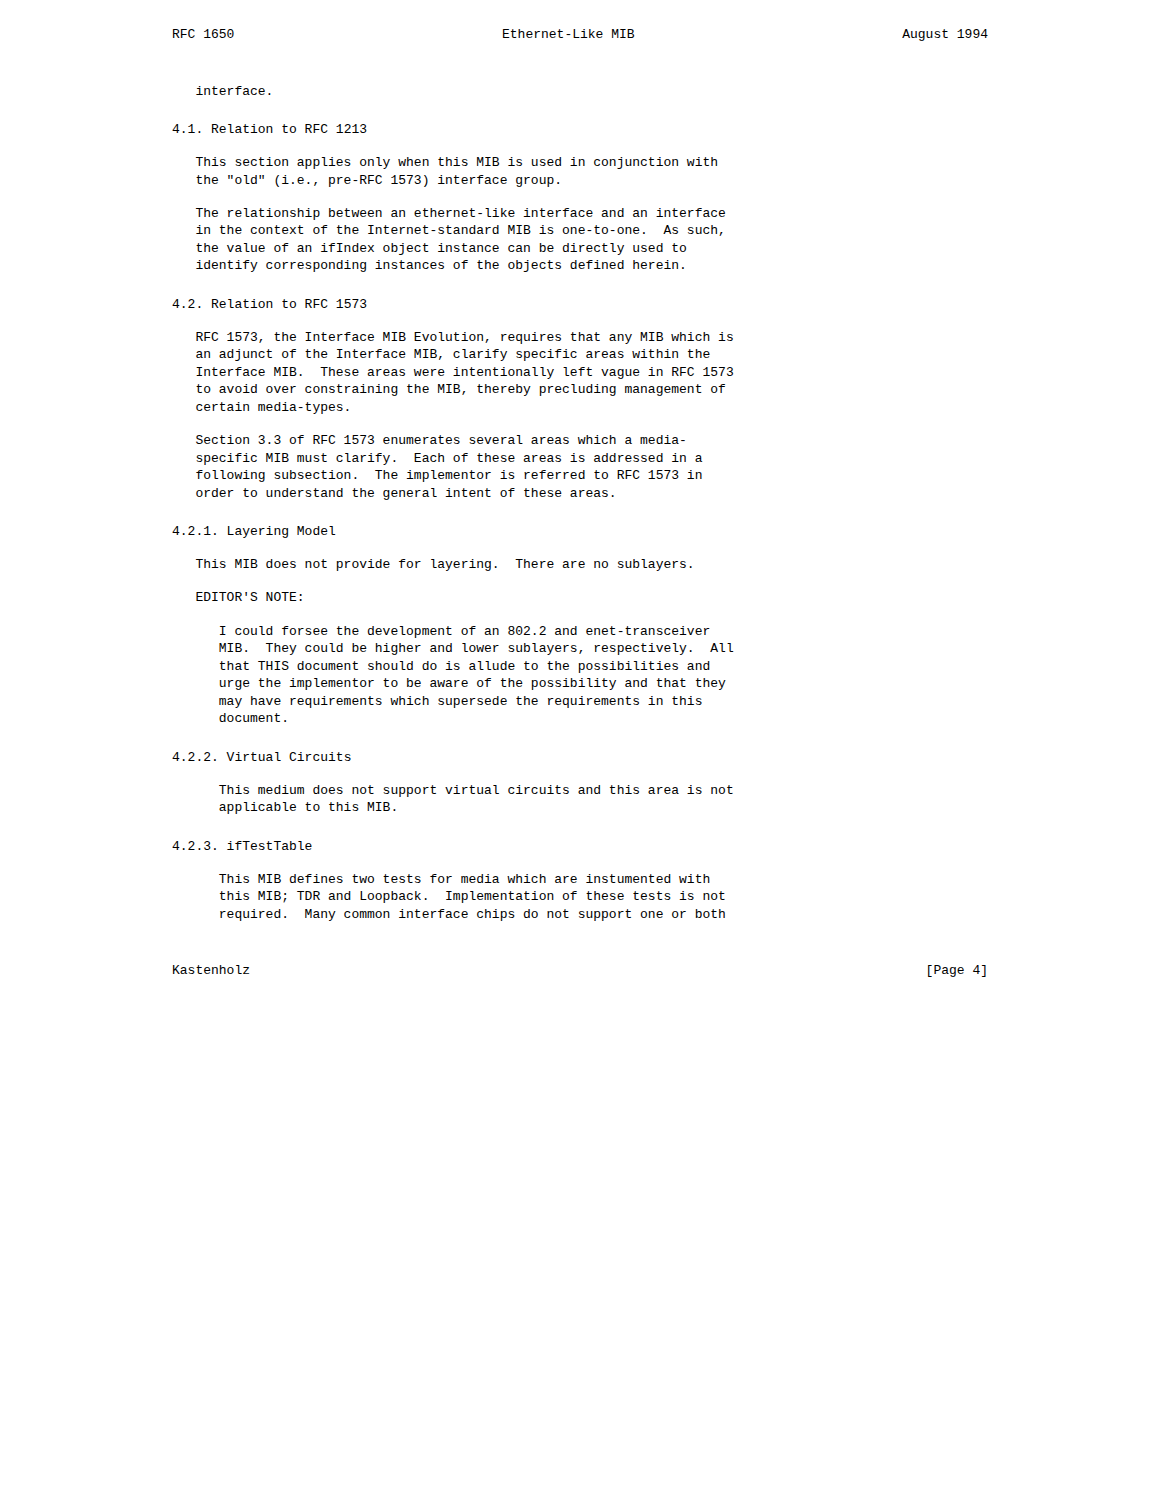RFC 1650 Ethernet-Like MIB August 1994
interface.
4.1. Relation to RFC 1213
This section applies only when this MIB is used in conjunction with the "old" (i.e., pre-RFC 1573) interface group.
The relationship between an ethernet-like interface and an interface in the context of the Internet-standard MIB is one-to-one. As such, the value of an ifIndex object instance can be directly used to identify corresponding instances of the objects defined herein.
4.2. Relation to RFC 1573
RFC 1573, the Interface MIB Evolution, requires that any MIB which is an adjunct of the Interface MIB, clarify specific areas within the Interface MIB. These areas were intentionally left vague in RFC 1573 to avoid over constraining the MIB, thereby precluding management of certain media-types.
Section 3.3 of RFC 1573 enumerates several areas which a media- specific MIB must clarify. Each of these areas is addressed in a following subsection. The implementor is referred to RFC 1573 in order to understand the general intent of these areas.
4.2.1. Layering Model
This MIB does not provide for layering. There are no sublayers.
EDITOR'S NOTE:
I could forsee the development of an 802.2 and enet-transceiver MIB. They could be higher and lower sublayers, respectively. All that THIS document should do is allude to the possibilities and urge the implementor to be aware of the possibility and that they may have requirements which supersede the requirements in this document.
4.2.2. Virtual Circuits
This medium does not support virtual circuits and this area is not applicable to this MIB.
4.2.3. ifTestTable
This MIB defines two tests for media which are instumented with this MIB; TDR and Loopback. Implementation of these tests is not required. Many common interface chips do not support one or both
Kastenholz [Page 4]